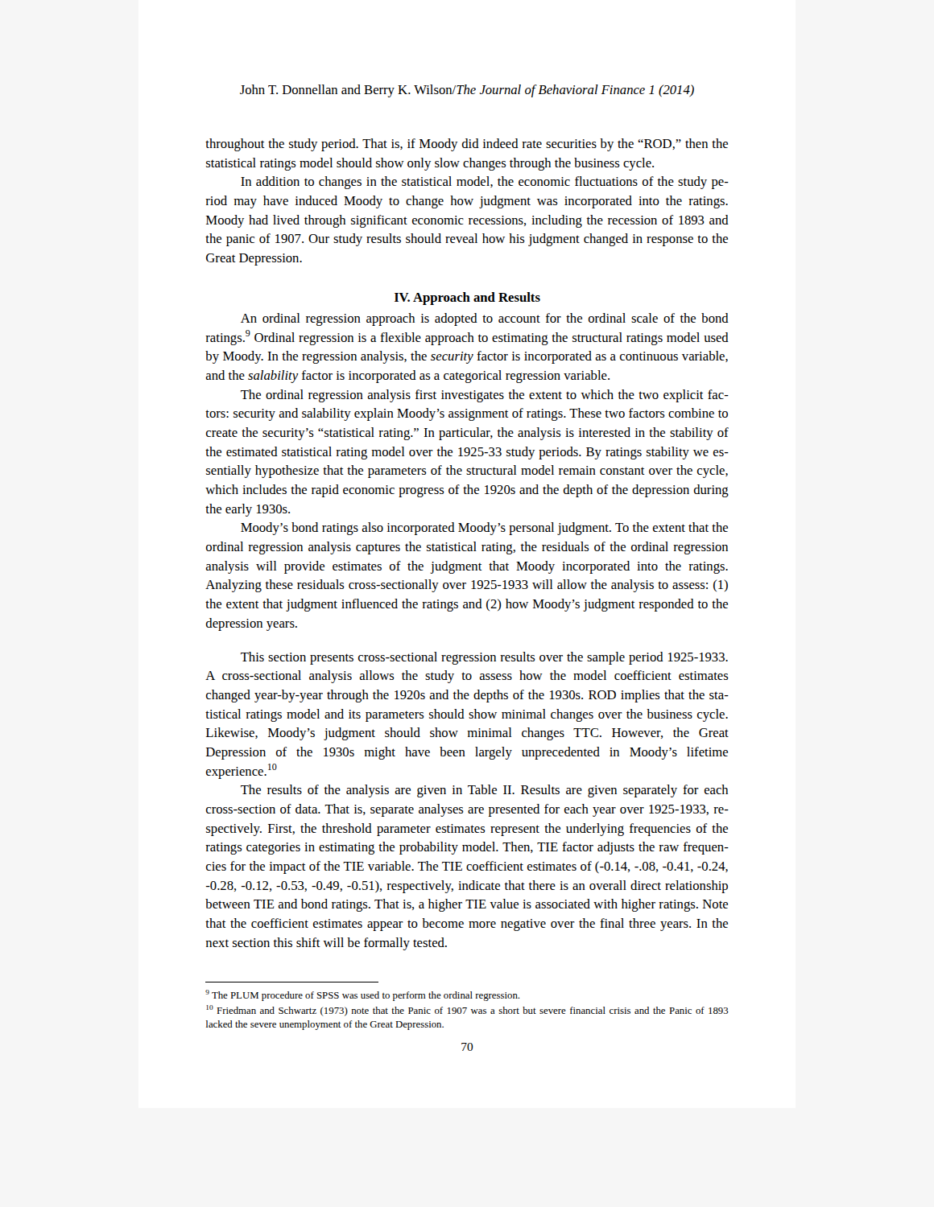John T. Donnellan and Berry K. Wilson/The Journal of Behavioral Finance 1 (2014)
throughout the study period. That is, if Moody did indeed rate securities by the “ROD,” then the statistical ratings model should show only slow changes through the business cycle.
In addition to changes in the statistical model, the economic fluctuations of the study period may have induced Moody to change how judgment was incorporated into the ratings. Moody had lived through significant economic recessions, including the recession of 1893 and the panic of 1907. Our study results should reveal how his judgment changed in response to the Great Depression.
IV. Approach and Results
An ordinal regression approach is adopted to account for the ordinal scale of the bond ratings.9 Ordinal regression is a flexible approach to estimating the structural ratings model used by Moody. In the regression analysis, the security factor is incorporated as a continuous variable, and the salability factor is incorporated as a categorical regression variable.
The ordinal regression analysis first investigates the extent to which the two explicit factors: security and salability explain Moody’s assignment of ratings. These two factors combine to create the security’s “statistical rating.” In particular, the analysis is interested in the stability of the estimated statistical rating model over the 1925-33 study periods. By ratings stability we essentially hypothesize that the parameters of the structural model remain constant over the cycle, which includes the rapid economic progress of the 1920s and the depth of the depression during the early 1930s.
Moody’s bond ratings also incorporated Moody’s personal judgment. To the extent that the ordinal regression analysis captures the statistical rating, the residuals of the ordinal regression analysis will provide estimates of the judgment that Moody incorporated into the ratings. Analyzing these residuals cross-sectionally over 1925-1933 will allow the analysis to assess: (1) the extent that judgment influenced the ratings and (2) how Moody’s judgment responded to the depression years.
This section presents cross-sectional regression results over the sample period 1925-1933. A cross-sectional analysis allows the study to assess how the model coefficient estimates changed year-by-year through the 1920s and the depths of the 1930s. ROD implies that the statistical ratings model and its parameters should show minimal changes over the business cycle. Likewise, Moody’s judgment should show minimal changes TTC. However, the Great Depression of the 1930s might have been largely unprecedented in Moody’s lifetime experience.10
The results of the analysis are given in Table II. Results are given separately for each cross-section of data. That is, separate analyses are presented for each year over 1925-1933, respectively. First, the threshold parameter estimates represent the underlying frequencies of the ratings categories in estimating the probability model. Then, TIE factor adjusts the raw frequencies for the impact of the TIE variable. The TIE coefficient estimates of (-0.14, -.08, -0.41, -0.24, -0.28, -0.12, -0.53, -0.49, -0.51), respectively, indicate that there is an overall direct relationship between TIE and bond ratings. That is, a higher TIE value is associated with higher ratings. Note that the coefficient estimates appear to become more negative over the final three years. In the next section this shift will be formally tested.
9 The PLUM procedure of SPSS was used to perform the ordinal regression.
10 Friedman and Schwartz (1973) note that the Panic of 1907 was a short but severe financial crisis and the Panic of 1893 lacked the severe unemployment of the Great Depression.
70